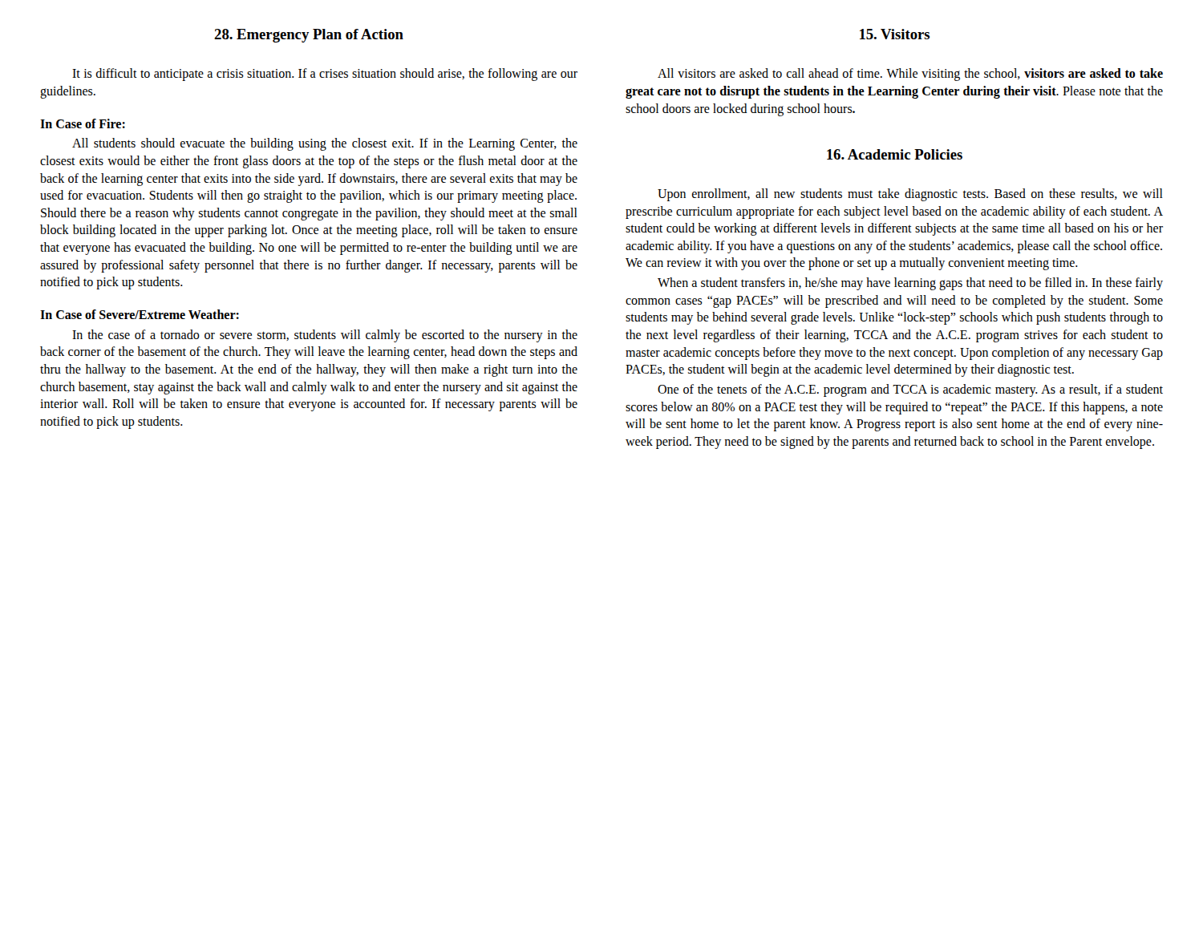28. Emergency Plan of Action
It is difficult to anticipate a crisis situation. If a crises situation should arise, the following are our guidelines.
In Case of Fire:
All students should evacuate the building using the closest exit. If in the Learning Center, the closest exits would be either the front glass doors at the top of the steps or the flush metal door at the back of the learning center that exits into the side yard. If downstairs, there are several exits that may be used for evacuation. Students will then go straight to the pavilion, which is our primary meeting place. Should there be a reason why students cannot congregate in the pavilion, they should meet at the small block building located in the upper parking lot. Once at the meeting place, roll will be taken to ensure that everyone has evacuated the building. No one will be permitted to re-enter the building until we are assured by professional safety personnel that there is no further danger. If necessary, parents will be notified to pick up students.
In Case of Severe/Extreme Weather:
In the case of a tornado or severe storm, students will calmly be escorted to the nursery in the back corner of the basement of the church. They will leave the learning center, head down the steps and thru the hallway to the basement. At the end of the hallway, they will then make a right turn into the church basement, stay against the back wall and calmly walk to and enter the nursery and sit against the interior wall. Roll will be taken to ensure that everyone is accounted for. If necessary parents will be notified to pick up students.
15. Visitors
All visitors are asked to call ahead of time. While visiting the school, visitors are asked to take great care not to disrupt the students in the Learning Center during their visit. Please note that the school doors are locked during school hours.
16. Academic Policies
Upon enrollment, all new students must take diagnostic tests. Based on these results, we will prescribe curriculum appropriate for each subject level based on the academic ability of each student. A student could be working at different levels in different subjects at the same time all based on his or her academic ability. If you have a questions on any of the students’ academics, please call the school office. We can review it with you over the phone or set up a mutually convenient meeting time.
When a student transfers in, he/she may have learning gaps that need to be filled in. In these fairly common cases “gap PACEs” will be prescribed and will need to be completed by the student. Some students may be behind several grade levels. Unlike “lock-step” schools which push students through to the next level regardless of their learning, TCCA and the A.C.E. program strives for each student to master academic concepts before they move to the next concept. Upon completion of any necessary Gap PACEs, the student will begin at the academic level determined by their diagnostic test.
One of the tenets of the A.C.E. program and TCCA is academic mastery. As a result, if a student scores below an 80% on a PACE test they will be required to “repeat” the PACE. If this happens, a note will be sent home to let the parent know. A Progress report is also sent home at the end of every nine-week period. They need to be signed by the parents and returned back to school in the Parent envelope.